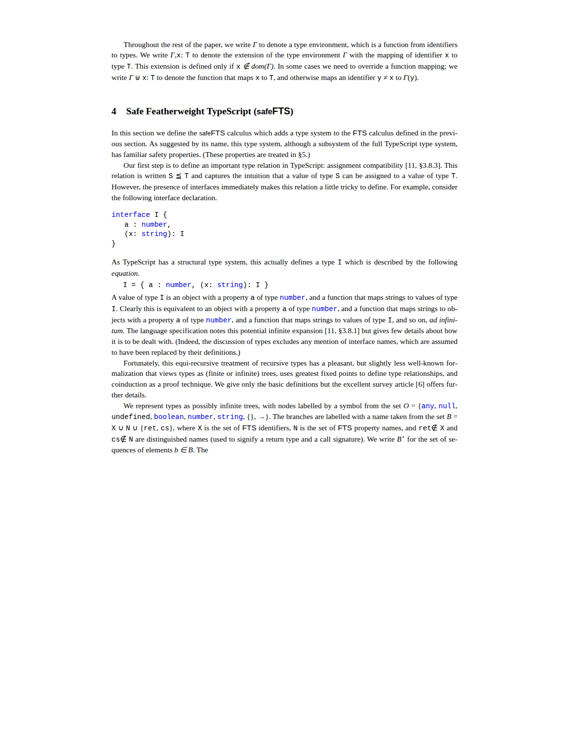Throughout the rest of the paper, we write Γ to denote a type environment, which is a function from identifiers to types. We write Γ,x: T to denote the extension of the type environment Γ with the mapping of identifier x to type T. This extension is defined only if x ∉ dom(Γ). In some cases we need to override a function mapping; we write Γ ⊎ x: T to denote the function that maps x to T, and otherwise maps an identifier y ≠ x to Γ(y).
4 Safe Featherweight TypeScript (safe FTS)
In this section we define the safe FTS calculus which adds a type system to the FTS calculus defined in the previous section. As suggested by its name, this type system, although a subsystem of the full TypeScript type system, has familiar safety properties. (These properties are treated in §5.)
Our first step is to define an important type relation in TypeScript: assignment compatibility [11, §3.8.3]. This relation is written S ≦ T and captures the intuition that a value of type S can be assigned to a value of type T. However, the presence of interfaces immediately makes this relation a little tricky to define. For example, consider the following interface declaration.
interface I {
   a : number,
   (x: string): I
}
As TypeScript has a structural type system, this actually defines a type I which is described by the following equation.
I = { a : number, (x: string): I }
A value of type I is an object with a property a of type number, and a function that maps strings to values of type I. Clearly this is equivalent to an object with a property a of type number, and a function that maps strings to objects with a property a of type number, and a function that maps strings to values of type I, and so on, ad infinitum. The language specification notes this potential infinite expansion [11, §3.8.1] but gives few details about how it is to be dealt with. (Indeed, the discussion of types excludes any mention of interface names, which are assumed to have been replaced by their definitions.)
Fortunately, this equi-recursive treatment of recursive types has a pleasant, but slightly less well-known formalization that views types as (finite or infinite) trees, uses greatest fixed points to define type relationships, and coinduction as a proof technique. We give only the basic definitions but the excellent survey article [6] offers further details.
We represent types as possibly infinite trees, with nodes labelled by a symbol from the set O = {any, null, undefined, boolean, number, string, {}, →}. The branches are labelled with a name taken from the set B = X ∪ N ∪ {ret, cs}, where X is the set of FTS identifiers, N is the set of FTS property names, and ret∉ X and cs∉ N are distinguished names (used to signify a return type and a call signature). We write B⋆ for the set of sequences of elements b ∈ B. The